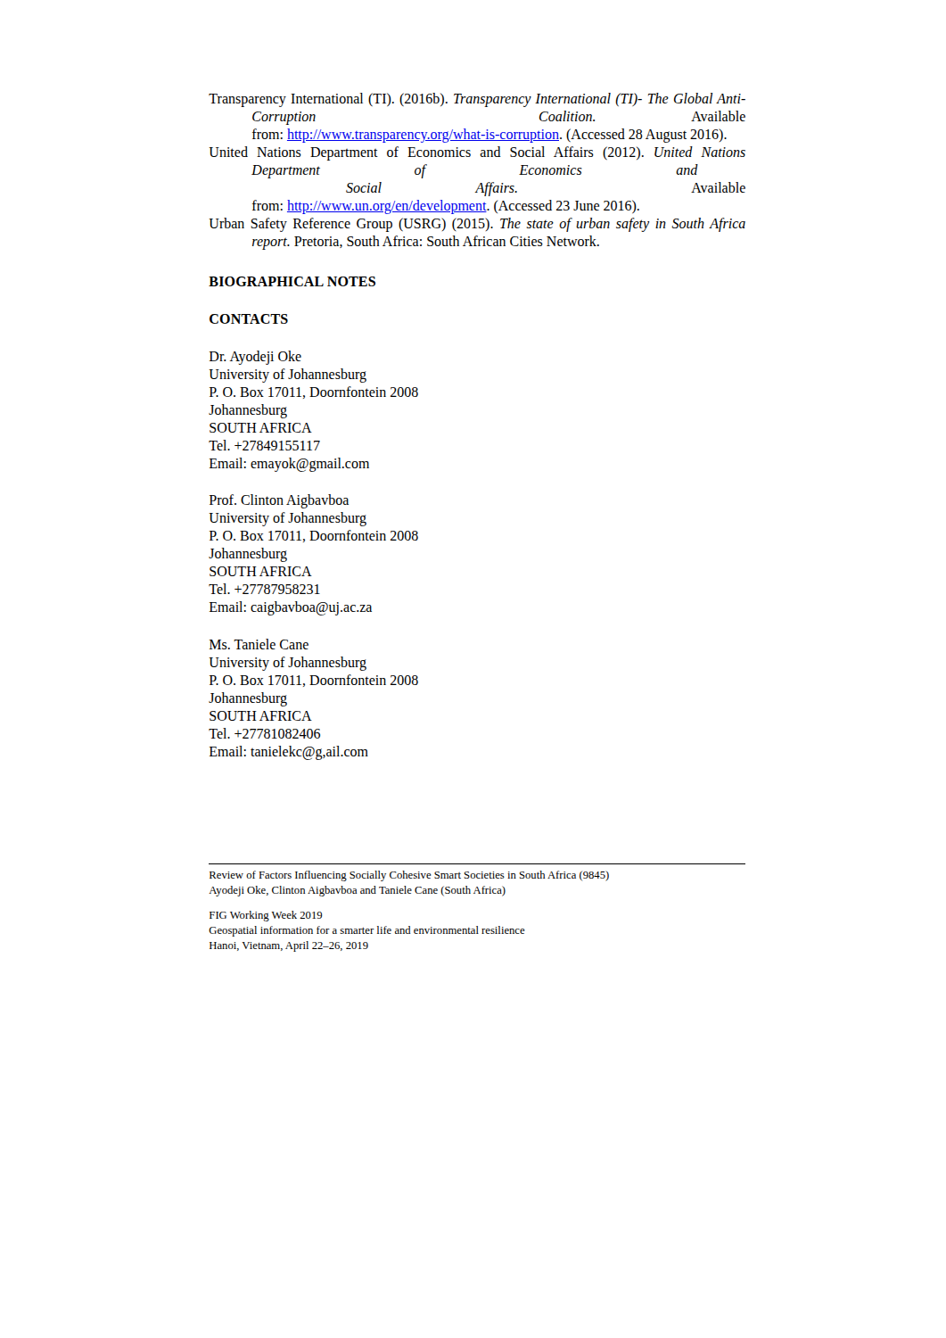Transparency International (TI). (2016b). Transparency International (TI)- The Global Anti-Corruption Coalition. Available from: http://www.transparency.org/what-is-corruption. (Accessed 28 August 2016).
United Nations Department of Economics and Social Affairs (2012). United Nations Department of Economics and Social Affairs. Available from: http://www.un.org/en/development. (Accessed 23 June 2016).
Urban Safety Reference Group (USRG) (2015). The state of urban safety in South Africa report. Pretoria, South Africa: South African Cities Network.
BIOGRAPHICAL NOTES
CONTACTS
Dr. Ayodeji Oke
University of Johannesburg
P. O. Box 17011, Doornfontein 2008
Johannesburg
SOUTH AFRICA
Tel. +27849155117
Email: emayok@gmail.com
Prof. Clinton Aigbavboa
University of Johannesburg
P. O. Box 17011, Doornfontein 2008
Johannesburg
SOUTH AFRICA
Tel. +27787958231
Email: caigbavboa@uj.ac.za
Ms. Taniele Cane
University of Johannesburg
P. O. Box 17011, Doornfontein 2008
Johannesburg
SOUTH AFRICA
Tel. +27781082406
Email: tanielekc@g,ail.com
Review of Factors Influencing Socially Cohesive Smart Societies in South Africa (9845)
Ayodeji Oke, Clinton Aigbavboa and Taniele Cane (South Africa)
FIG Working Week 2019
Geospatial information for a smarter life and environmental resilience
Hanoi, Vietnam, April 22–26, 2019